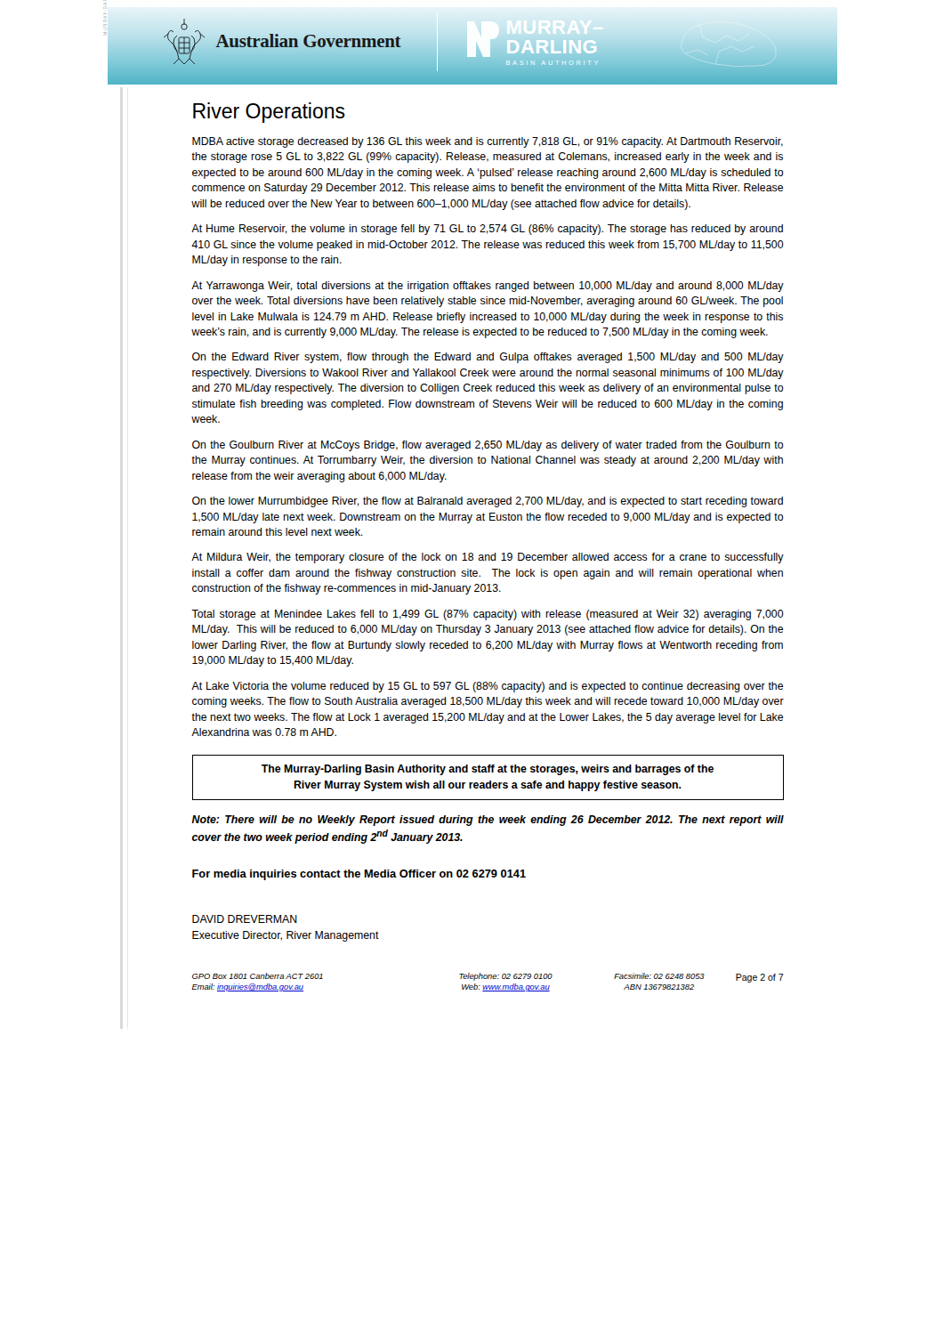MURRAY-DARLING BASIN AUTHORITY
Australian Government
MURRAY–
DARLING
BASIN AUTHORITY
River Operations
MDBA active storage decreased by 136 GL this week and is currently 7,818 GL, or 91% capacity. At Dartmouth Reservoir, the storage rose 5 GL to 3,822 GL (99% capacity). Release, measured at Colemans, increased early in the week and is expected to be around 600 ML/day in the coming week. A ‘pulsed’ release reaching around 2,600 ML/day is scheduled to commence on Saturday 29 December 2012. This release aims to benefit the environment of the Mitta Mitta River. Release will be reduced over the New Year to between 600–1,000 ML/day (see attached flow advice for details).
At Hume Reservoir, the volume in storage fell by 71 GL to 2,574 GL (86% capacity). The storage has reduced by around 410 GL since the volume peaked in mid-October 2012. The release was reduced this week from 15,700 ML/day to 11,500 ML/day in response to the rain.
At Yarrawonga Weir, total diversions at the irrigation offtakes ranged between 10,000 ML/day and around 8,000 ML/day over the week. Total diversions have been relatively stable since mid-November, averaging around 60 GL/week. The pool level in Lake Mulwala is 124.79 m AHD. Release briefly increased to 10,000 ML/day during the week in response to this week’s rain, and is currently 9,000 ML/day. The release is expected to be reduced to 7,500 ML/day in the coming week.
On the Edward River system, flow through the Edward and Gulpa offtakes averaged 1,500 ML/day and 500 ML/day respectively. Diversions to Wakool River and Yallakool Creek were around the normal seasonal minimums of 100 ML/day and 270 ML/day respectively. The diversion to Colligen Creek reduced this week as delivery of an environmental pulse to stimulate fish breeding was completed. Flow downstream of Stevens Weir will be reduced to 600 ML/day in the coming week.
On the Goulburn River at McCoys Bridge, flow averaged 2,650 ML/day as delivery of water traded from the Goulburn to the Murray continues. At Torrumbarry Weir, the diversion to National Channel was steady at around 2,200 ML/day with release from the weir averaging about 6,000 ML/day.
On the lower Murrumbidgee River, the flow at Balranald averaged 2,700 ML/day, and is expected to start receding toward 1,500 ML/day late next week. Downstream on the Murray at Euston the flow receded to 9,000 ML/day and is expected to remain around this level next week.
At Mildura Weir, the temporary closure of the lock on 18 and 19 December allowed access for a crane to successfully install a coffer dam around the fishway construction site. The lock is open again and will remain operational when construction of the fishway re-commences in mid-January 2013.
Total storage at Menindee Lakes fell to 1,499 GL (87% capacity) with release (measured at Weir 32) averaging 7,000 ML/day. This will be reduced to 6,000 ML/day on Thursday 3 January 2013 (see attached flow advice for details). On the lower Darling River, the flow at Burtundy slowly receded to 6,200 ML/day with Murray flows at Wentworth receding from 19,000 ML/day to 15,400 ML/day.
At Lake Victoria the volume reduced by 15 GL to 597 GL (88% capacity) and is expected to continue decreasing over the coming weeks. The flow to South Australia averaged 18,500 ML/day this week and will recede toward 10,000 ML/day over the next two weeks. The flow at Lock 1 averaged 15,200 ML/day and at the Lower Lakes, the 5 day average level for Lake Alexandrina was 0.78 m AHD.
The Murray-Darling Basin Authority and staff at the storages, weirs and barrages of the
River Murray System wish all our readers a safe and happy festive season.
Note: There will be no Weekly Report issued during the week ending 26 December 2012. The next report will cover the two week period ending 2nd January 2013.
For media inquiries contact the Media Officer on 02 6279 0141
DAVID DREVERMAN
Executive Director, River Management
| GPO Box 1801 Canberra ACT 2601 Email: inquiries@mdba.gov.au | Telephone: 02 6279 0100 Web: www.mdba.gov.au | Facsimile: 02 6248 8053 ABN 13679821382 | Page 2 of 7 |